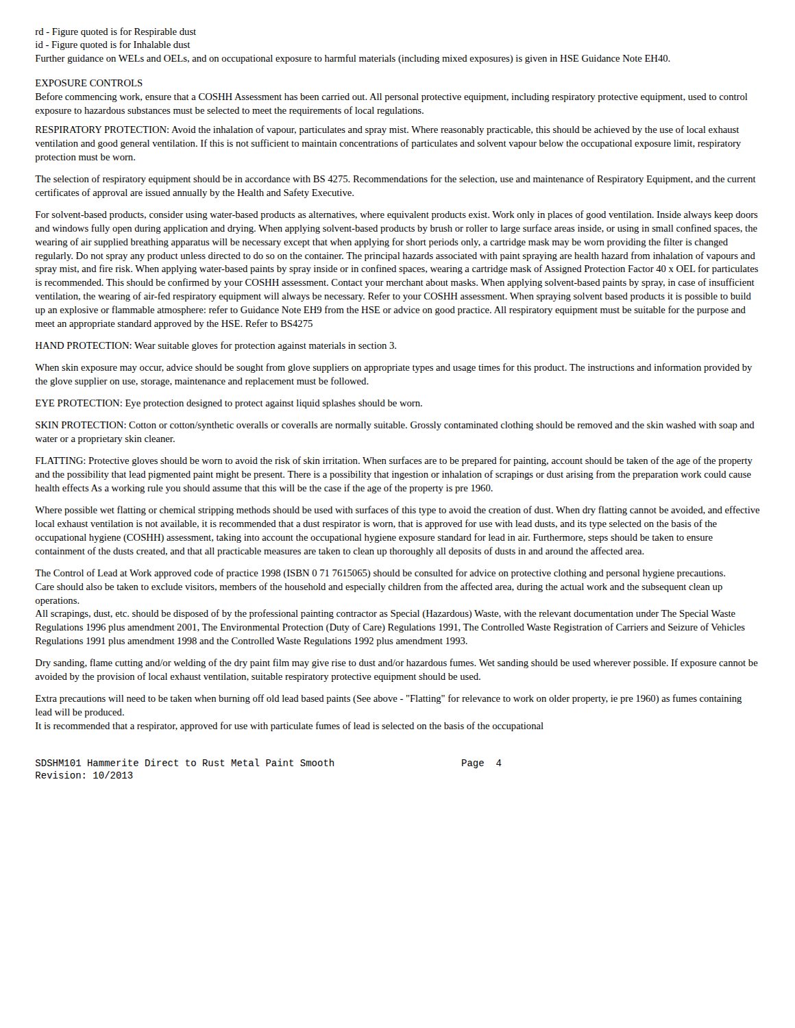rd - Figure quoted is for Respirable dust
id - Figure quoted is for Inhalable dust
Further guidance on WELs and OELs, and on occupational exposure to harmful materials (including mixed exposures) is given in HSE Guidance Note EH40.
EXPOSURE CONTROLS
Before commencing work, ensure that a COSHH Assessment has been carried out. All personal protective equipment, including respiratory protective equipment, used to control exposure to hazardous substances must be selected to meet the requirements of local regulations.
RESPIRATORY PROTECTION: Avoid the inhalation of vapour, particulates and spray mist. Where reasonably practicable, this should be achieved by the use of local exhaust ventilation and good general ventilation. If this is not sufficient to maintain concentrations of particulates and solvent vapour below the occupational exposure limit, respiratory protection must be worn.
The selection of respiratory equipment should be in accordance with BS 4275. Recommendations for the selection, use and maintenance of Respiratory Equipment, and the current certificates of approval are issued annually by the Health and Safety Executive.
For solvent-based products, consider using water-based products as alternatives, where equivalent products exist. Work only in places of good ventilation. Inside always keep doors and windows fully open during application and drying. When applying solvent-based products by brush or roller to large surface areas inside, or using in small confined spaces, the wearing of air supplied breathing apparatus will be necessary except that when applying for short periods only, a cartridge mask may be worn providing the filter is changed regularly. Do not spray any product unless directed to do so on the container. The principal hazards associated with paint spraying are health hazard from inhalation of vapours and spray mist, and fire risk. When applying water-based paints by spray inside or in confined spaces, wearing a cartridge mask of Assigned Protection Factor 40 x OEL for particulates is recommended. This should be confirmed by your COSHH assessment. Contact your merchant about masks. When applying solvent-based paints by spray, in case of insufficient ventilation, the wearing of air-fed respiratory equipment will always be necessary. Refer to your COSHH assessment. When spraying solvent based products it is possible to build up an explosive or flammable atmosphere: refer to Guidance Note EH9 from the HSE or advice on good practice. All respiratory equipment must be suitable for the purpose and meet an appropriate standard approved by the HSE. Refer to BS4275
HAND PROTECTION: Wear suitable gloves for protection against materials in section 3.
When skin exposure may occur, advice should be sought from glove suppliers on appropriate types and usage times for this product. The instructions and information provided by the glove supplier on use, storage, maintenance and replacement must be followed.
EYE PROTECTION: Eye protection designed to protect against liquid splashes should be worn.
SKIN PROTECTION: Cotton or cotton/synthetic overalls or coveralls are normally suitable. Grossly contaminated clothing should be removed and the skin washed with soap and water or a proprietary skin cleaner.
FLATTING: Protective gloves should be worn to avoid the risk of skin irritation. When surfaces are to be prepared for painting, account should be taken of the age of the property and the possibility that lead pigmented paint might be present. There is a possibility that ingestion or inhalation of scrapings or dust arising from the preparation work could cause health effects As a working rule you should assume that this will be the case if the age of the property is pre 1960.
Where possible wet flatting or chemical stripping methods should be used with surfaces of this type to avoid the creation of dust. When dry flatting cannot be avoided, and effective local exhaust ventilation is not available, it is recommended that a dust respirator is worn, that is approved for use with lead dusts, and its type selected on the basis of the occupational hygiene (COSHH) assessment, taking into account the occupational hygiene exposure standard for lead in air. Furthermore, steps should be taken to ensure containment of the dusts created, and that all practicable measures are taken to clean up thoroughly all deposits of dusts in and around the affected area.
The Control of Lead at Work approved code of practice 1998 (ISBN 0 71 7615065) should be consulted for advice on protective clothing and personal hygiene precautions.
Care should also be taken to exclude visitors, members of the household and especially children from the affected area, during the actual work and the subsequent clean up operations.
All scrapings, dust, etc. should be disposed of by the professional painting contractor as Special (Hazardous) Waste, with the relevant documentation under The Special Waste Regulations 1996 plus amendment 2001, The Environmental Protection (Duty of Care) Regulations 1991, The Controlled Waste Registration of Carriers and Seizure of Vehicles Regulations 1991 plus amendment 1998 and the Controlled Waste Regulations 1992 plus amendment 1993.
Dry sanding, flame cutting and/or welding of the dry paint film may give rise to dust and/or hazardous fumes. Wet sanding should be used wherever possible. If exposure cannot be avoided by the provision of local exhaust ventilation, suitable respiratory protective equipment should be used.
Extra precautions will need to be taken when burning off old lead based paints (See above - "Flatting" for relevance to work on older property, ie pre 1960) as fumes containing lead will be produced.
It is recommended that a respirator, approved for use with particulate fumes of lead is selected on the basis of the occupational
SDSHM101 Hammerite Direct to Rust Metal Paint Smooth Page 4 Revision: 10/2013